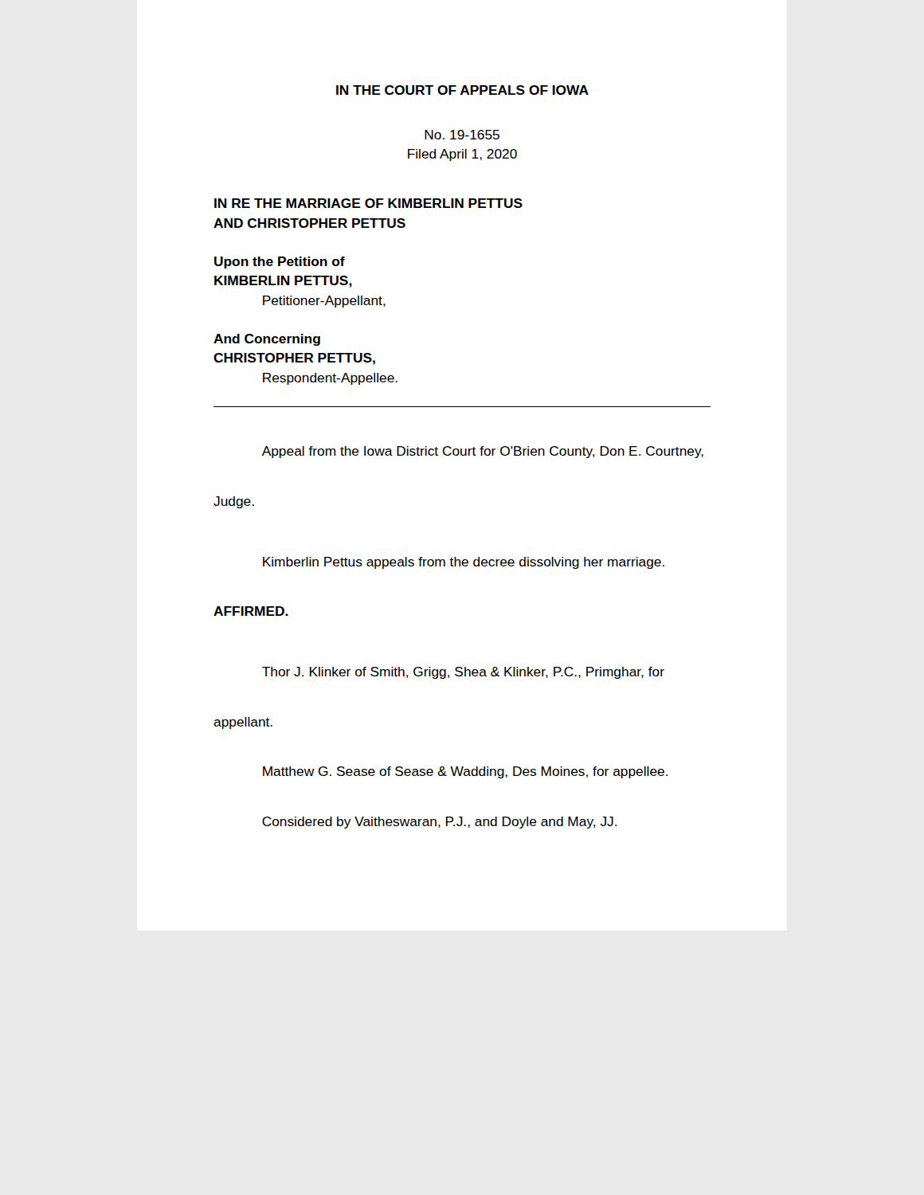IN THE COURT OF APPEALS OF IOWA
No. 19-1655
Filed April 1, 2020
IN RE THE MARRIAGE OF KIMBERLIN PETTUS
AND CHRISTOPHER PETTUS
Upon the Petition of
KIMBERLIN PETTUS, Petitioner-Appellant,
And Concerning
CHRISTOPHER PETTUS, Respondent-Appellee.
Appeal from the Iowa District Court for O'Brien County, Don E. Courtney,
Judge.
Kimberlin Pettus appeals from the decree dissolving her marriage.
AFFIRMED.
Thor J. Klinker of Smith, Grigg, Shea & Klinker, P.C., Primghar, for
appellant.
Matthew G. Sease of Sease & Wadding, Des Moines, for appellee.
Considered by Vaitheswaran, P.J., and Doyle and May, JJ.